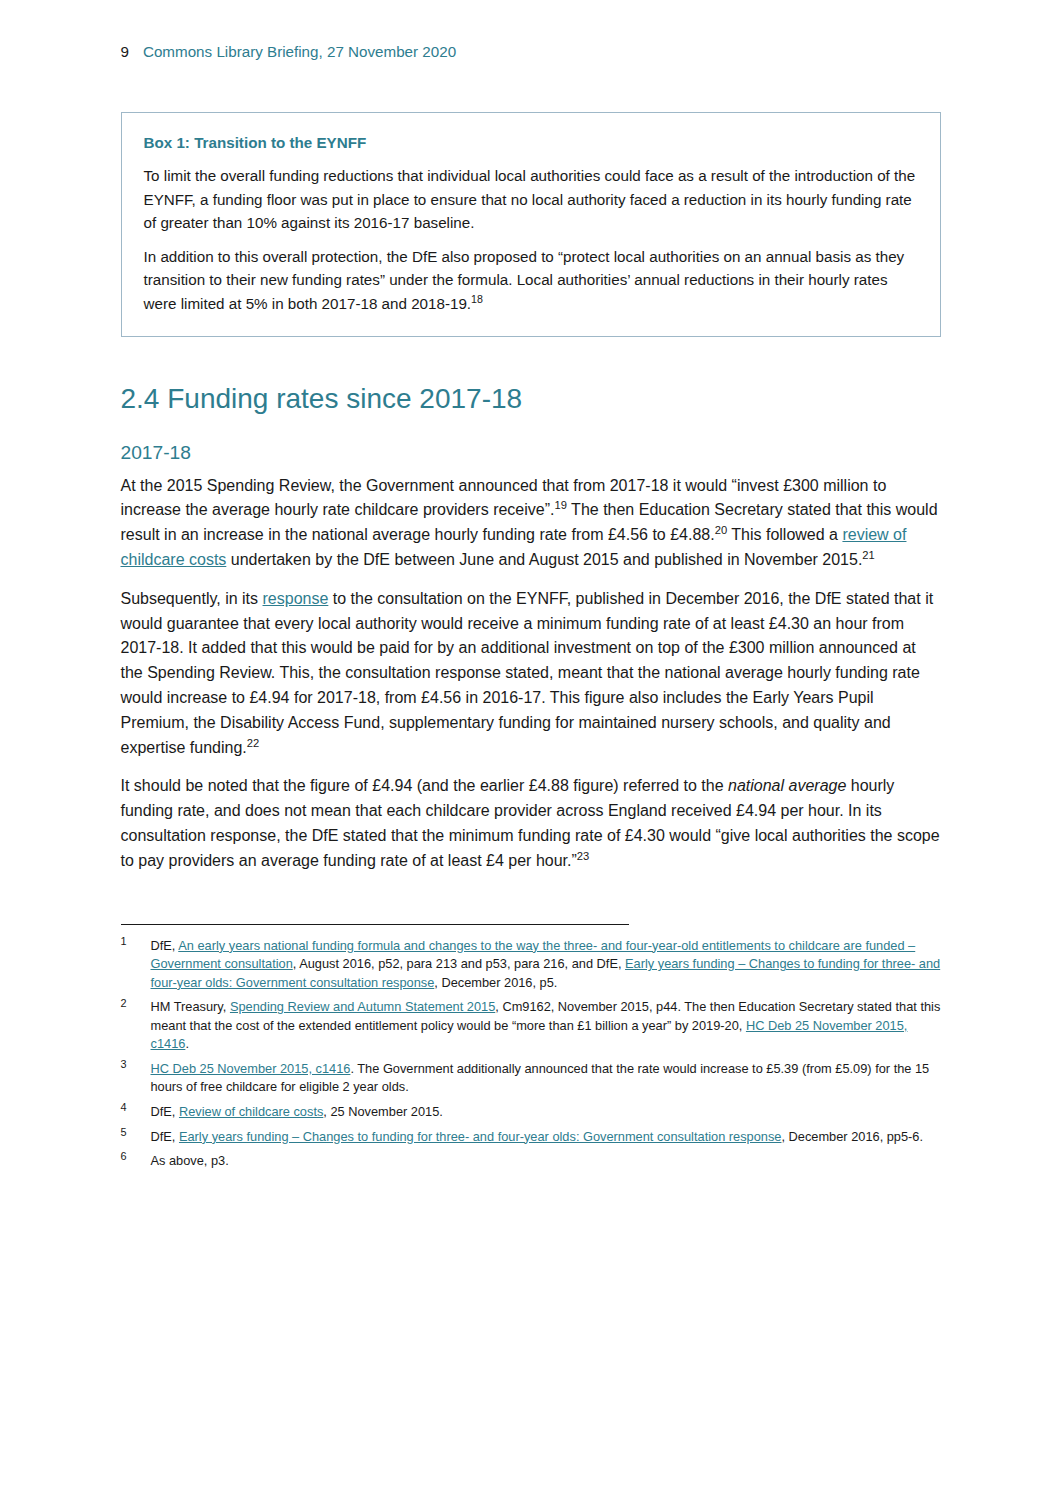9 Commons Library Briefing, 27 November 2020
Box 1: Transition to the EYNFF
To limit the overall funding reductions that individual local authorities could face as a result of the introduction of the EYNFF, a funding floor was put in place to ensure that no local authority faced a reduction in its hourly funding rate of greater than 10% against its 2016-17 baseline.
In addition to this overall protection, the DfE also proposed to “protect local authorities on an annual basis as they transition to their new funding rates” under the formula. Local authorities’ annual reductions in their hourly rates were limited at 5% in both 2017-18 and 2018-19.18
2.4 Funding rates since 2017-18
2017-18
At the 2015 Spending Review, the Government announced that from 2017-18 it would “invest £300 million to increase the average hourly rate childcare providers receive”.19 The then Education Secretary stated that this would result in an increase in the national average hourly funding rate from £4.56 to £4.88.20 This followed a review of childcare costs undertaken by the DfE between June and August 2015 and published in November 2015.21
Subsequently, in its response to the consultation on the EYNFF, published in December 2016, the DfE stated that it would guarantee that every local authority would receive a minimum funding rate of at least £4.30 an hour from 2017-18. It added that this would be paid for by an additional investment on top of the £300 million announced at the Spending Review. This, the consultation response stated, meant that the national average hourly funding rate would increase to £4.94 for 2017-18, from £4.56 in 2016-17. This figure also includes the Early Years Pupil Premium, the Disability Access Fund, supplementary funding for maintained nursery schools, and quality and expertise funding.22
It should be noted that the figure of £4.94 (and the earlier £4.88 figure) referred to the national average hourly funding rate, and does not mean that each childcare provider across England received £4.94 per hour. In its consultation response, the DfE stated that the minimum funding rate of £4.30 would “give local authorities the scope to pay providers an average funding rate of at least £4 per hour.”23
DfE, An early years national funding formula and changes to the way the three- and four-year-old entitlements to childcare are funded – Government consultation, August 2016, p52, para 213 and p53, para 216, and DfE, Early years funding – Changes to funding for three- and four-year olds: Government consultation response, December 2016, p5.
HM Treasury, Spending Review and Autumn Statement 2015, Cm9162, November 2015, p44. The then Education Secretary stated that this meant that the cost of the extended entitlement policy would be “more than £1 billion a year” by 2019-20, HC Deb 25 November 2015, c1416.
HC Deb 25 November 2015, c1416. The Government additionally announced that the rate would increase to £5.39 (from £5.09) for the 15 hours of free childcare for eligible 2 year olds.
DfE, Review of childcare costs, 25 November 2015.
DfE, Early years funding – Changes to funding for three- and four-year olds: Government consultation response, December 2016, pp5-6.
As above, p3.